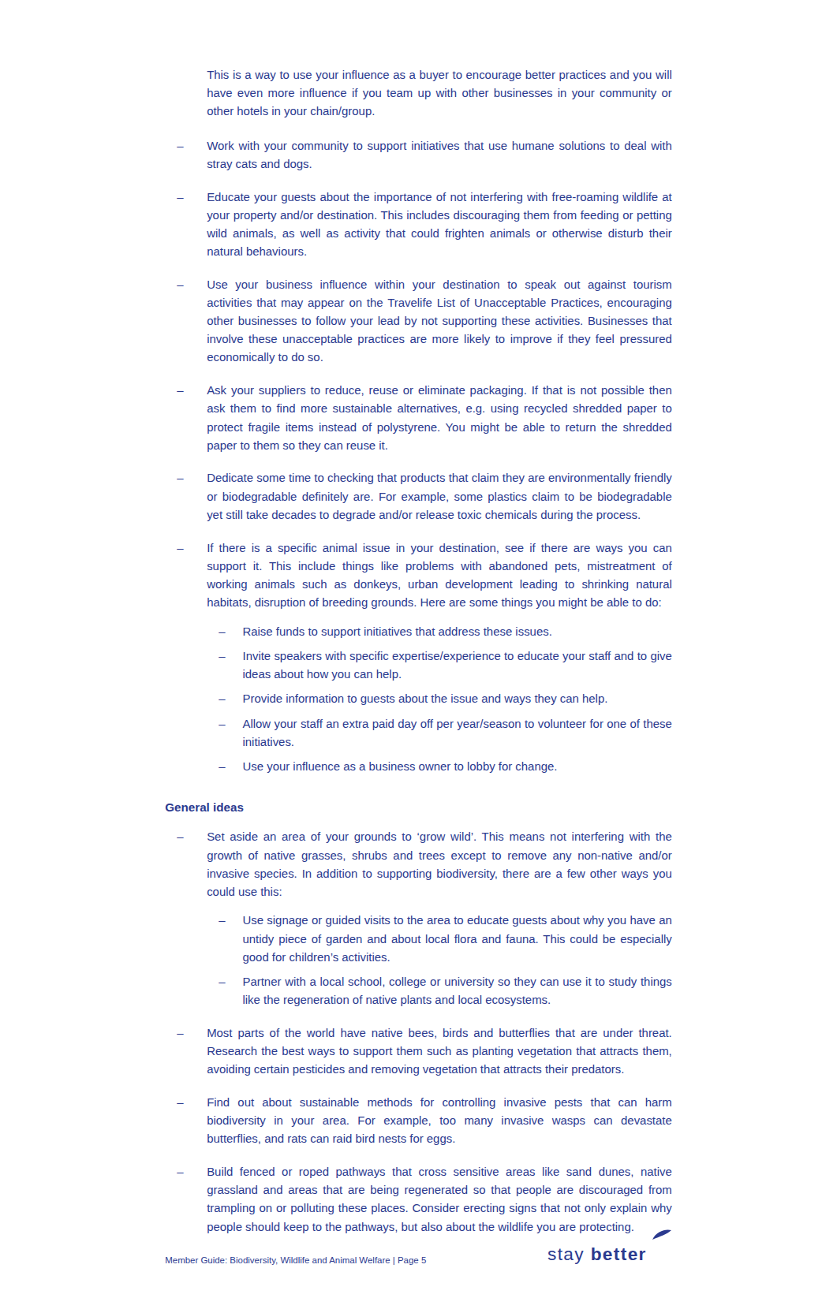This is a way to use your influence as a buyer to encourage better practices and you will have even more influence if you team up with other businesses in your community or other hotels in your chain/group.
Work with your community to support initiatives that use humane solutions to deal with stray cats and dogs.
Educate your guests about the importance of not interfering with free-roaming wildlife at your property and/or destination. This includes discouraging them from feeding or petting wild animals, as well as activity that could frighten animals or otherwise disturb their natural behaviours.
Use your business influence within your destination to speak out against tourism activities that may appear on the Travelife List of Unacceptable Practices, encouraging other businesses to follow your lead by not supporting these activities. Businesses that involve these unacceptable practices are more likely to improve if they feel pressured economically to do so.
Ask your suppliers to reduce, reuse or eliminate packaging. If that is not possible then ask them to find more sustainable alternatives, e.g. using recycled shredded paper to protect fragile items instead of polystyrene. You might be able to return the shredded paper to them so they can reuse it.
Dedicate some time to checking that products that claim they are environmentally friendly or biodegradable definitely are. For example, some plastics claim to be biodegradable yet still take decades to degrade and/or release toxic chemicals during the process.
If there is a specific animal issue in your destination, see if there are ways you can support it. This include things like problems with abandoned pets, mistreatment of working animals such as donkeys, urban development leading to shrinking natural habitats, disruption of breeding grounds. Here are some things you might be able to do:
Raise funds to support initiatives that address these issues.
Invite speakers with specific expertise/experience to educate your staff and to give ideas about how you can help.
Provide information to guests about the issue and ways they can help.
Allow your staff an extra paid day off per year/season to volunteer for one of these initiatives.
Use your influence as a business owner to lobby for change.
General ideas
Set aside an area of your grounds to ‘grow wild’. This means not interfering with the growth of native grasses, shrubs and trees except to remove any non-native and/or invasive species. In addition to supporting biodiversity, there are a few other ways you could use this:
Use signage or guided visits to the area to educate guests about why you have an untidy piece of garden and about local flora and fauna. This could be especially good for children’s activities.
Partner with a local school, college or university so they can use it to study things like the regeneration of native plants and local ecosystems.
Most parts of the world have native bees, birds and butterflies that are under threat. Research the best ways to support them such as planting vegetation that attracts them, avoiding certain pesticides and removing vegetation that attracts their predators.
Find out about sustainable methods for controlling invasive pests that can harm biodiversity in your area. For example, too many invasive wasps can devastate butterflies, and rats can raid bird nests for eggs.
Build fenced or roped pathways that cross sensitive areas like sand dunes, native grassland and areas that are being regenerated so that people are discouraged from trampling on or polluting these places. Consider erecting signs that not only explain why people should keep to the pathways, but also about the wildlife you are protecting.
Member Guide: Biodiversity, Wildlife and Animal Welfare | Page 5
stay better